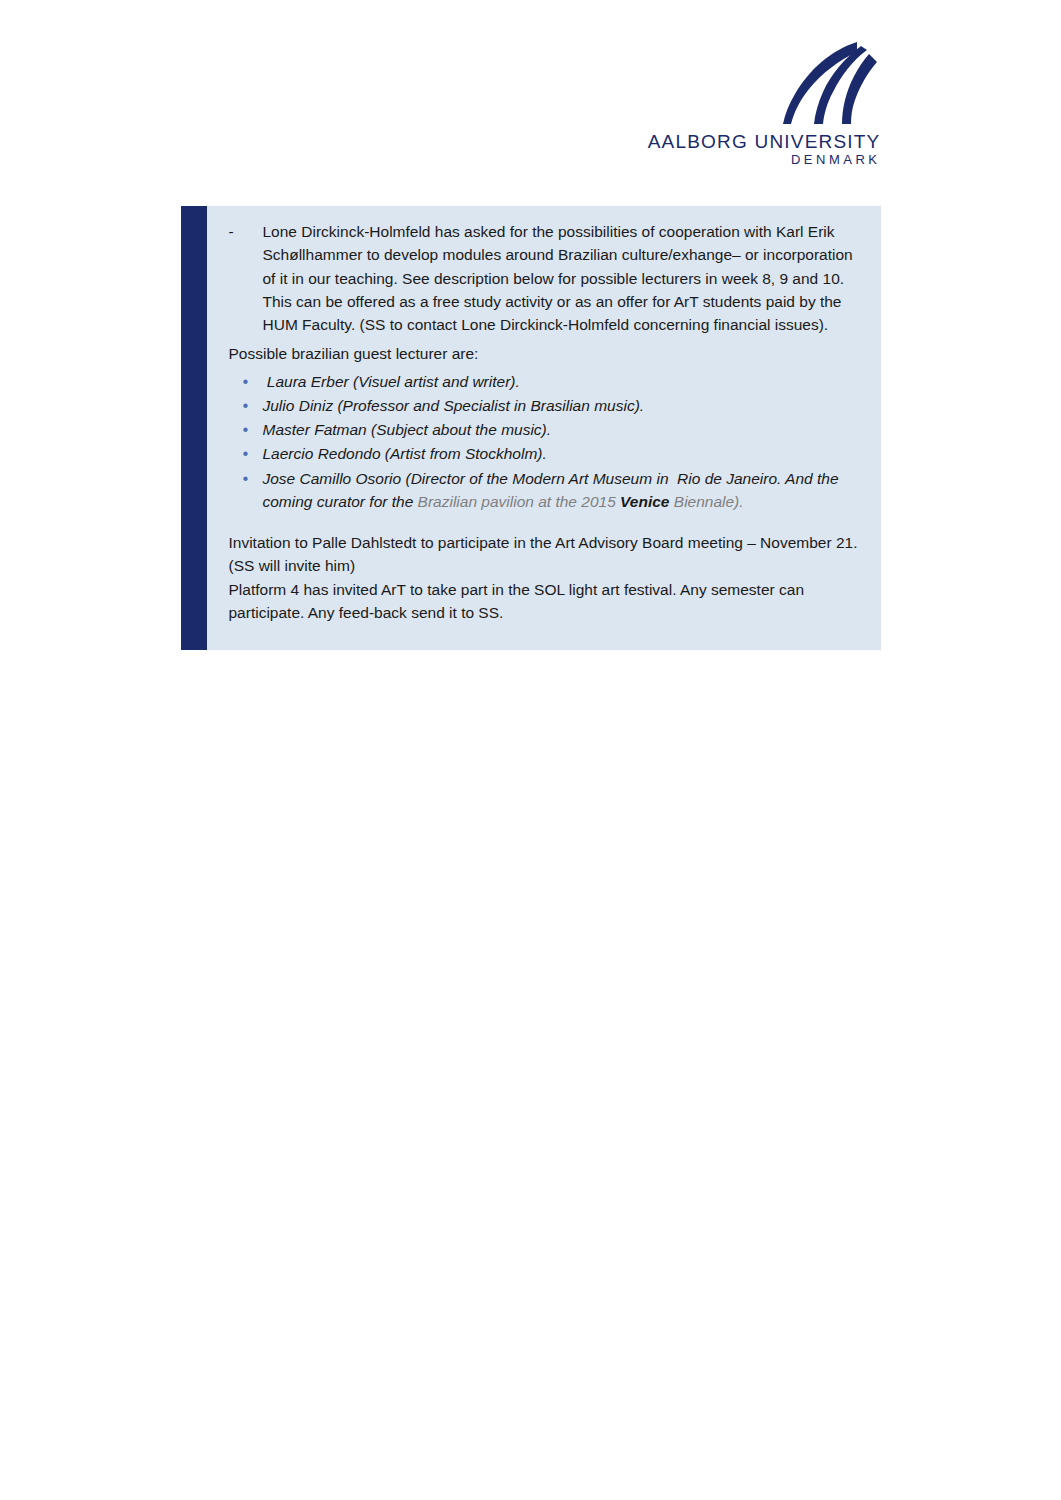AALBORG UNIVERSITY
DENMARK
-
Lone Dirckinck-Holmfeld has asked for the possibilities of cooperation with Karl Erik Schøllhammer to develop modules around Brazilian culture/exhange– or incorporation of it in our teaching. See description below for possible lecturers in week 8, 9 and 10. This can be offered as a free study activity or as an offer for ArT students paid by the HUM Faculty. (SS to contact Lone Dirckinck-Holmfeld concerning financial issues).
Possible brazilian guest lecturer are:
Laura Erber (Visuel artist and writer).
Julio Diniz (Professor and Specialist in Brasilian music).
Master Fatman (Subject about the music).
Laercio Redondo (Artist from Stockholm).
Jose Camillo Osorio (Director of the Modern Art Museum in Rio de Janeiro. And the coming curator for the Brazilian pavilion at the 2015 Venice Biennale).
Invitation to Palle Dahlstedt to participate in the Art Advisory Board meeting – November 21. (SS will invite him)
Platform 4 has invited ArT to take part in the SOL light art festival. Any semester can participate. Any feed-back send it to SS.